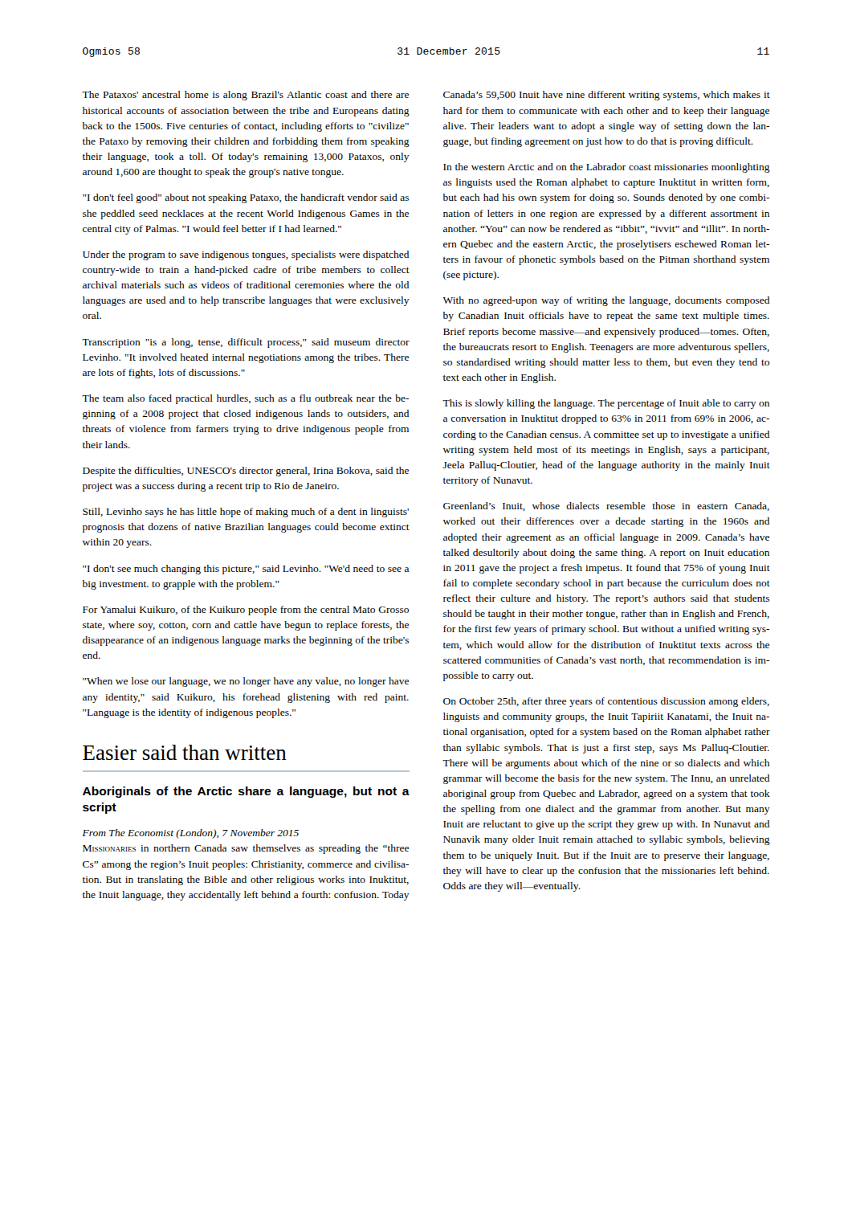Ogmios 58 31 December 2015 11
The Pataxos' ancestral home is along Brazil's Atlantic coast and there are historical accounts of association between the tribe and Europeans dating back to the 1500s. Five centuries of contact, including efforts to "civilize" the Pataxo by removing their children and forbidding them from speaking their language, took a toll. Of today's remaining 13,000 Pataxos, only around 1,600 are thought to speak the group's native tongue.
"I don't feel good" about not speaking Pataxo, the handicraft vendor said as she peddled seed necklaces at the recent World Indigenous Games in the central city of Palmas. "I would feel better if I had learned."
Under the program to save indigenous tongues, specialists were dispatched country-wide to train a hand-picked cadre of tribe members to collect archival materials such as videos of traditional ceremonies where the old languages are used and to help transcribe languages that were exclusively oral.
Transcription "is a long, tense, difficult process," said museum director Levinho. "It involved heated internal negotiations among the tribes. There are lots of fights, lots of discussions."
The team also faced practical hurdles, such as a flu outbreak near the beginning of a 2008 project that closed indigenous lands to outsiders, and threats of violence from farmers trying to drive indigenous people from their lands.
Despite the difficulties, UNESCO's director general, Irina Bokova, said the project was a success during a recent trip to Rio de Janeiro.
Still, Levinho says he has little hope of making much of a dent in linguists' prognosis that dozens of native Brazilian languages could become extinct within 20 years.
"I don't see much changing this picture," said Levinho. "We'd need to see a big investment. to grapple with the problem."
For Yamalui Kuikuro, of the Kuikuro people from the central Mato Grosso state, where soy, cotton, corn and cattle have begun to replace forests, the disappearance of an indigenous language marks the beginning of the tribe's end.
"When we lose our language, we no longer have any value, no longer have any identity," said Kuikuro, his forehead glistening with red paint. "Language is the identity of indigenous peoples."
Easier said than written
Aboriginals of the Arctic share a language, but not a script
From The Economist (London), 7 November 2015
Missionaries in northern Canada saw themselves as spreading the “three Cs” among the region’s Inuit peoples: Christianity, commerce and civilisation. But in translating the Bible and other religious works into Inuktitut, the Inuit language, they accidentally left behind a fourth: confusion. Today Canada’s 59,500 Inuit have nine different writing systems, which makes it hard for them to communicate with each other and to keep their language alive. Their leaders want to adopt a single way of setting down the language, but finding agreement on just how to do that is proving difficult.
In the western Arctic and on the Labrador coast missionaries moonlighting as linguists used the Roman alphabet to capture Inuktitut in written form, but each had his own system for doing so. Sounds denoted by one combination of letters in one region are expressed by a different assortment in another. “You” can now be rendered as “ibbit”, “ivvit” and “illit”. In northern Quebec and the eastern Arctic, the proselytisers eschewed Roman letters in favour of phonetic symbols based on the Pitman shorthand system (see picture).
With no agreed-upon way of writing the language, documents composed by Canadian Inuit officials have to repeat the same text multiple times. Brief reports become massive—and expensively produced—tomes. Often, the bureaucrats resort to English. Teenagers are more adventurous spellers, so standardised writing should matter less to them, but even they tend to text each other in English.
This is slowly killing the language. The percentage of Inuit able to carry on a conversation in Inuktitut dropped to 63% in 2011 from 69% in 2006, according to the Canadian census. A committee set up to investigate a unified writing system held most of its meetings in English, says a participant, Jeela Palluq-Cloutier, head of the language authority in the mainly Inuit territory of Nunavut.
Greenland’s Inuit, whose dialects resemble those in eastern Canada, worked out their differences over a decade starting in the 1960s and adopted their agreement as an official language in 2009. Canada’s have talked desultorily about doing the same thing. A report on Inuit education in 2011 gave the project a fresh impetus. It found that 75% of young Inuit fail to complete secondary school in part because the curriculum does not reflect their culture and history. The report’s authors said that students should be taught in their mother tongue, rather than in English and French, for the first few years of primary school. But without a unified writing system, which would allow for the distribution of Inuktitut texts across the scattered communities of Canada’s vast north, that recommendation is impossible to carry out.
On October 25th, after three years of contentious discussion among elders, linguists and community groups, the Inuit Tapiriit Kanatami, the Inuit national organisation, opted for a system based on the Roman alphabet rather than syllabic symbols. That is just a first step, says Ms Palluq-Cloutier. There will be arguments about which of the nine or so dialects and which grammar will become the basis for the new system. The Innu, an unrelated aboriginal group from Quebec and Labrador, agreed on a system that took the spelling from one dialect and the grammar from another. But many Inuit are reluctant to give up the script they grew up with. In Nunavut and Nunavik many older Inuit remain attached to syllabic symbols, believing them to be uniquely Inuit. But if the Inuit are to preserve their language, they will have to clear up the confusion that the missionaries left behind. Odds are they will—eventually.